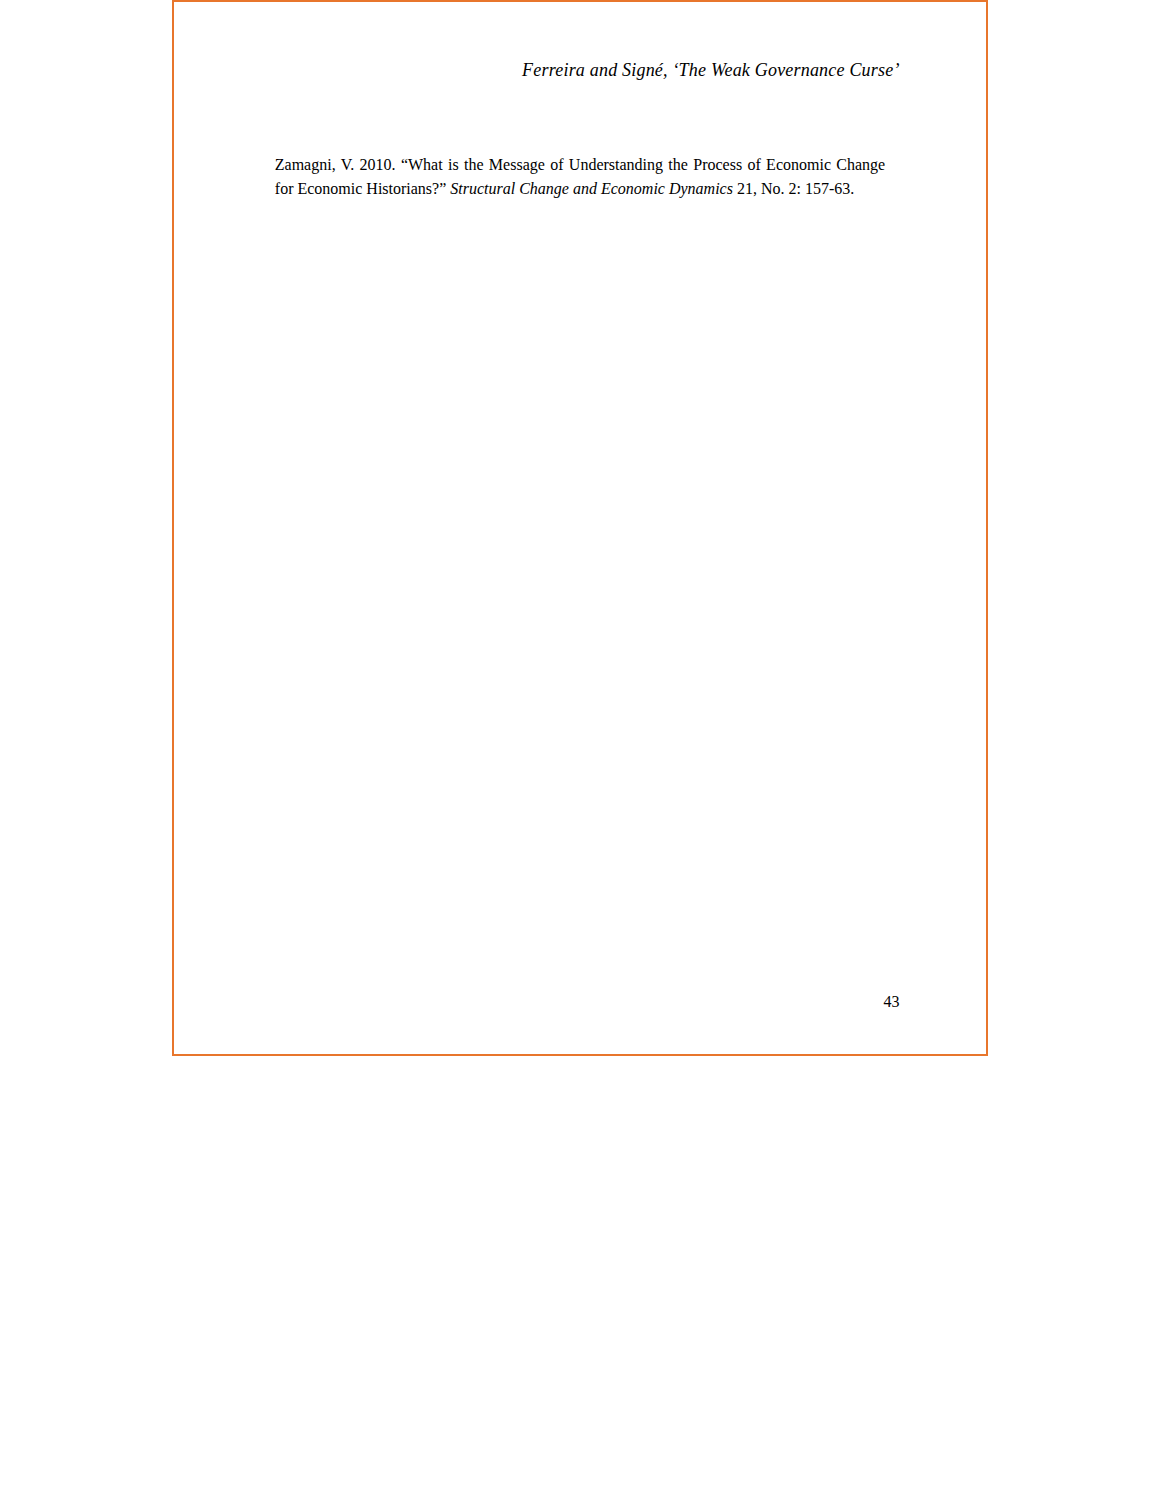Ferreira and Signé, ‘The Weak Governance Curse’
Zamagni, V. 2010. “What is the Message of Understanding the Process of Economic Change for Economic Historians?” Structural Change and Economic Dynamics 21, No. 2: 157-63.
43